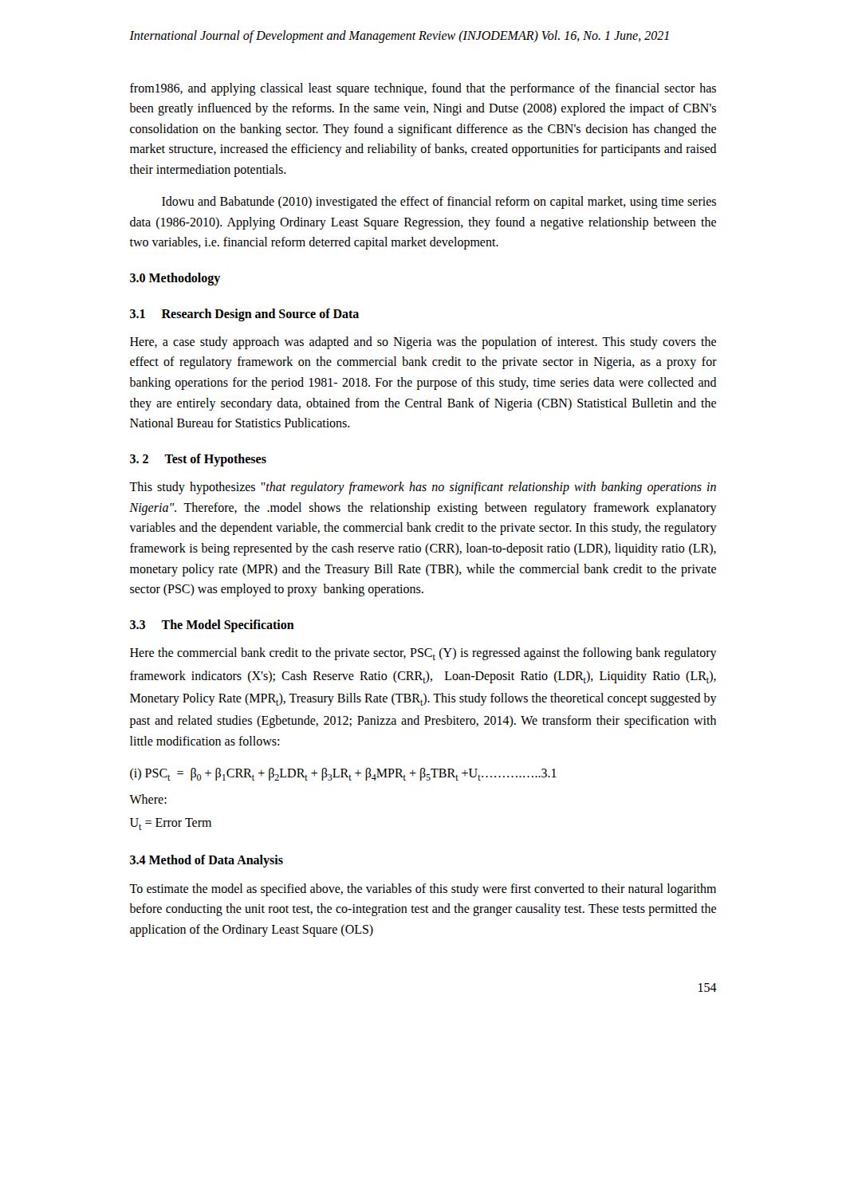International Journal of Development and Management Review (INJODEMAR) Vol. 16, No. 1 June, 2021
from1986, and applying classical least square technique, found that the performance of the financial sector has been greatly influenced by the reforms. In the same vein, Ningi and Dutse (2008) explored the impact of CBN's consolidation on the banking sector. They found a significant difference as the CBN's decision has changed the market structure, increased the efficiency and reliability of banks, created opportunities for participants and raised their intermediation potentials.
Idowu and Babatunde (2010) investigated the effect of financial reform on capital market, using time series data (1986-2010). Applying Ordinary Least Square Regression, they found a negative relationship between the two variables, i.e. financial reform deterred capital market development.
3.0 Methodology
3.1 Research Design and Source of Data
Here, a case study approach was adapted and so Nigeria was the population of interest. This study covers the effect of regulatory framework on the commercial bank credit to the private sector in Nigeria, as a proxy for banking operations for the period 1981- 2018. For the purpose of this study, time series data were collected and they are entirely secondary data, obtained from the Central Bank of Nigeria (CBN) Statistical Bulletin and the National Bureau for Statistics Publications.
3. 2 Test of Hypotheses
This study hypothesizes "that regulatory framework has no significant relationship with banking operations in Nigeria". Therefore, the .model shows the relationship existing between regulatory framework explanatory variables and the dependent variable, the commercial bank credit to the private sector. In this study, the regulatory framework is being represented by the cash reserve ratio (CRR), loan-to-deposit ratio (LDR), liquidity ratio (LR), monetary policy rate (MPR) and the Treasury Bill Rate (TBR), while the commercial bank credit to the private sector (PSC) was employed to proxy banking operations.
3.3 The Model Specification
Here the commercial bank credit to the private sector, PSCt (Y) is regressed against the following bank regulatory framework indicators (X's); Cash Reserve Ratio (CRRt), Loan-Deposit Ratio (LDRt), Liquidity Ratio (LRt), Monetary Policy Rate (MPRt), Treasury Bills Rate (TBRt). This study follows the theoretical concept suggested by past and related studies (Egbetunde, 2012; Panizza and Presbitero, 2014). We transform their specification with little modification as follows:
(i) PSCt = β0 + β1CRRt + β2LDRt + β3LRt + β4MPRt + β5TBRt +Ut……….…..3.1
Where:
Ut = Error Term
3.4 Method of Data Analysis
To estimate the model as specified above, the variables of this study were first converted to their natural logarithm before conducting the unit root test, the co-integration test and the granger causality test. These tests permitted the application of the Ordinary Least Square (OLS)
154